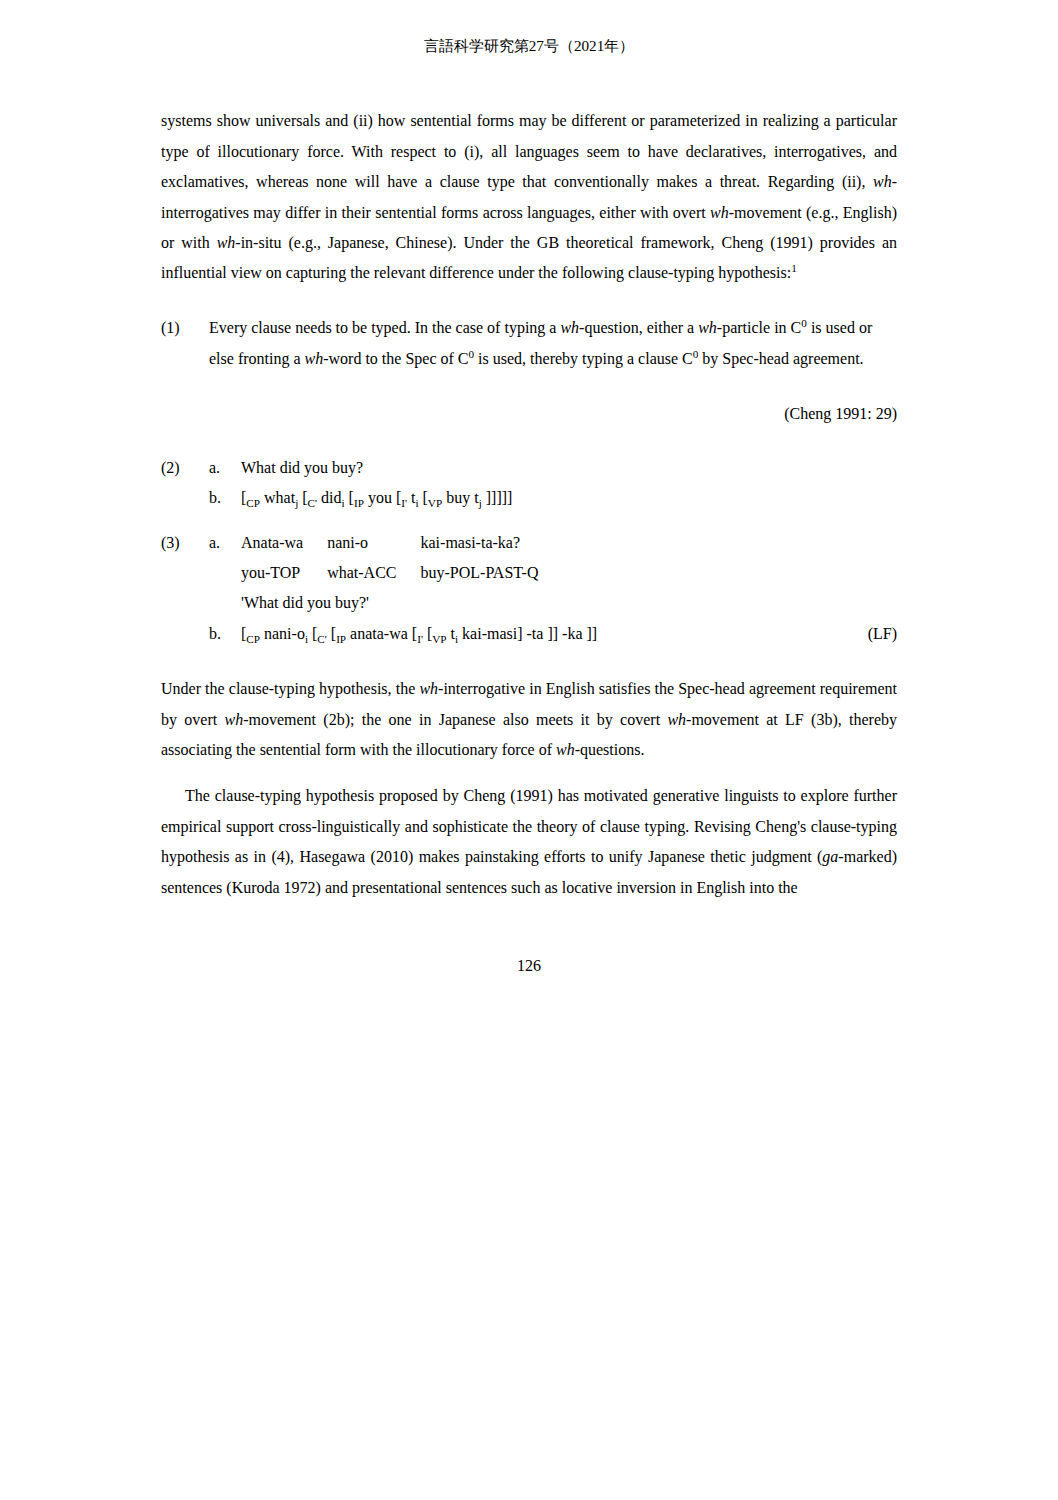言語科学研究第27号（2021年）
systems show universals and (ii) how sentential forms may be different or parameterized in realizing a particular type of illocutionary force. With respect to (i), all languages seem to have declaratives, interrogatives, and exclamatives, whereas none will have a clause type that conventionally makes a threat. Regarding (ii), wh-interrogatives may differ in their sentential forms across languages, either with overt wh-movement (e.g., English) or with wh-in-situ (e.g., Japanese, Chinese). Under the GB theoretical framework, Cheng (1991) provides an influential view on capturing the relevant difference under the following clause-typing hypothesis:1
(1) Every clause needs to be typed. In the case of typing a wh-question, either a wh-particle in C0 is used or else fronting a wh-word to the Spec of C0 is used, thereby typing a clause C0 by Spec-head agreement.
(Cheng 1991: 29)
(2)
a. What did you buy?
b.[CP whatj [C' didi [IP you [I' ti [VP buy tj ]]]]]
(3)
a.
Anata-wa nani-o kai-masi-ta-ka? you-TOP what-ACC buy-POL-PAST-Q
'What did you buy?'
b. [CP nani-oi [C' [IP anata-wa [I' [VP ti kai-masi] -ta ]] -ka ]](LF)
Under the clause-typing hypothesis, the wh-interrogative in English satisfies the Spec-head agreement requirement by overt wh-movement (2b); the one in Japanese also meets it by covert wh-movement at LF (3b), thereby associating the sentential form with the illocutionary force of wh-questions.
The clause-typing hypothesis proposed by Cheng (1991) has motivated generative linguists to explore further empirical support cross-linguistically and sophisticate the theory of clause typing. Revising Cheng's clause-typing hypothesis as in (4), Hasegawa (2010) makes painstaking efforts to unify Japanese thetic judgment (ga-marked) sentences (Kuroda 1972) and presentational sentences such as locative inversion in English into the
126